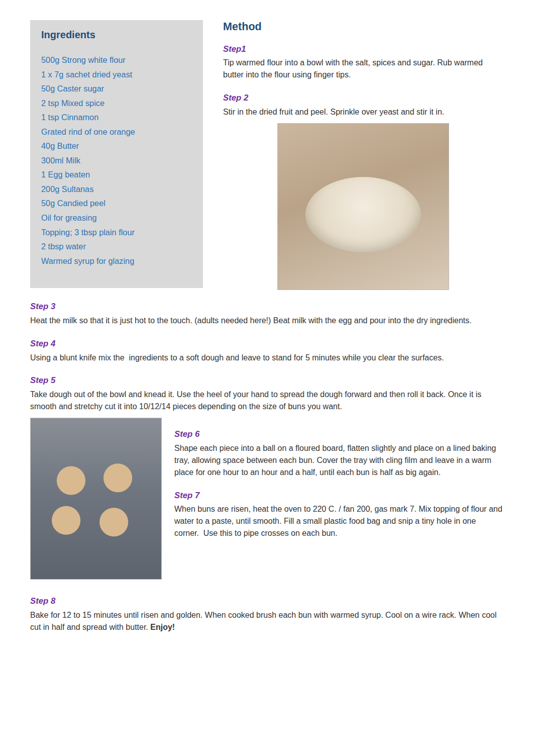Ingredients
500g Strong white flour
1 x 7g sachet dried yeast
50g Caster sugar
2 tsp Mixed spice
1 tsp Cinnamon
Grated rind of one orange
40g Butter
300ml Milk
1 Egg beaten
200g Sultanas
50g Candied peel
Oil for greasing
Topping; 3 tbsp plain flour
2 tbsp water
Warmed syrup for glazing
Method
Step1
Tip warmed flour into a bowl with the salt, spices and sugar. Rub warmed butter into the flour using finger tips.
Step 2
Stir in the dried fruit and peel. Sprinkle over yeast and stir it in.
Step 3
Heat the milk so that it is just hot to the touch. (adults needed here!) Beat milk with the egg and pour into the dry ingredients.
Step 4
Using a blunt knife mix the ingredients to a soft dough and leave to stand for 5 minutes while you clear the surfaces.
Step 5
Take dough out of the bowl and knead it. Use the heel of your hand to spread the dough forward and then roll it back. Once it is smooth and stretchy cut it into 10/12/14 pieces depending on the size of buns you want.
Step 6
Shape each piece into a ball on a floured board, flatten slightly and place on a lined baking tray, allowing space between each bun. Cover the tray with cling film and leave in a warm place for one hour to an hour and a half, until each bun is half as big again.
Step 7
When buns are risen, heat the oven to 220 C. / fan 200, gas mark 7. Mix topping of flour and water to a paste, until smooth. Fill a small plastic food bag and snip a tiny hole in one corner. Use this to pipe crosses on each bun.
Step 8
Bake for 12 to 15 minutes until risen and golden. When cooked brush each bun with warmed syrup. Cool on a wire rack. When cool cut in half and spread with butter. Enjoy!